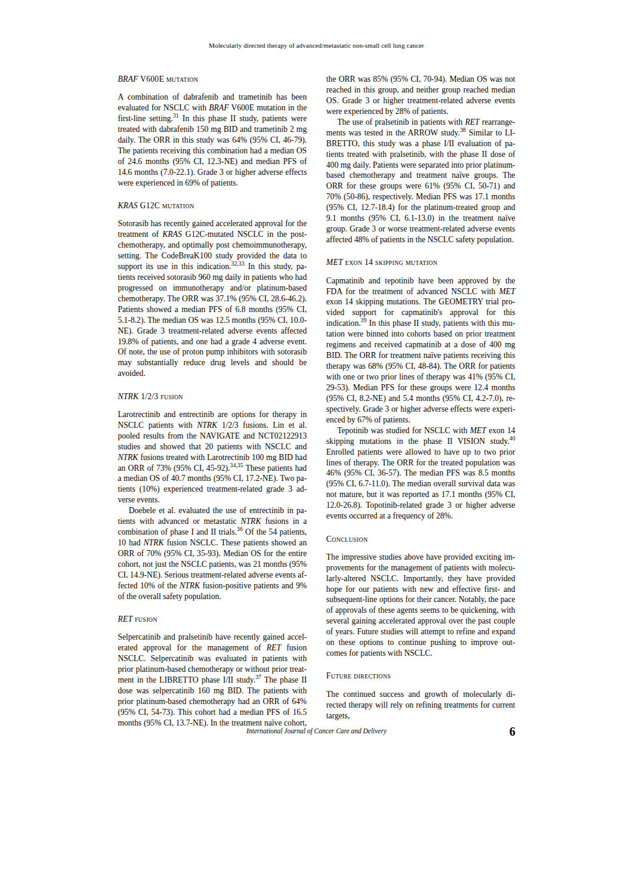Molecularly directed therapy of advanced/metastatic non-small cell lung cancer
BRAF V600E mutation
A combination of dabrafenib and trametinib has been evaluated for NSCLC with BRAF V600E mutation in the first-line setting.31 In this phase II study, patients were treated with dabrafenib 150 mg BID and trametinib 2 mg daily. The ORR in this study was 64% (95% CI, 46-79). The patients receiving this combination had a median OS of 24.6 months (95% CI, 12.3-NE) and median PFS of 14.6 months (7.0-22.1). Grade 3 or higher adverse effects were experienced in 69% of patients.
KRAS G12C mutation
Sotorasib has recently gained accelerated approval for the treatment of KRAS G12C-mutated NSCLC in the post-chemotherapy, and optimally post chemoimmunotherapy, setting. The CodeBreaK100 study provided the data to support its use in this indication.32,33 In this study, patients received sotorasib 960 mg daily in patients who had progressed on immunotherapy and/or platinum-based chemotherapy. The ORR was 37.1% (95% CI, 28.6-46.2). Patients showed a median PFS of 6.8 months (95% CI, 5.1-8.2). The median OS was 12.5 months (95% CI, 10.0-NE). Grade 3 treatment-related adverse events affected 19.8% of patients, and one had a grade 4 adverse event. Of note, the use of proton pump inhibitors with sotorasib may substantially reduce drug levels and should be avoided.
NTRK 1/2/3 fusion
Larotrectinib and entrectinib are options for therapy in NSCLC patients with NTRK 1/2/3 fusions. Lin et al. pooled results from the NAVIGATE and NCT02122913 studies and showed that 20 patients with NSCLC and NTRK fusions treated with Larotrectinib 100 mg BID had an ORR of 73% (95% CI, 45-92).34,35 These patients had a median OS of 40.7 months (95% CI, 17.2-NE). Two patients (10%) experienced treatment-related grade 3 adverse events.
Doebele et al. evaluated the use of entrectinib in patients with advanced or metastatic NTRK fusions in a combination of phase I and II trials.36 Of the 54 patients, 10 had NTRK fusion NSCLC. These patients showed an ORR of 70% (95% CI, 35-93). Median OS for the entire cohort, not just the NSCLC patients, was 21 months (95% CI, 14.9-NE). Serious treatment-related adverse events affected 10% of the NTRK fusion-positive patients and 9% of the overall safety population.
RET fusion
Selpercatinib and pralsetinib have recently gained accelerated approval for the management of RET fusion NSCLC. Selpercatinib was evaluated in patients with prior platinum-based chemotherapy or without prior treatment in the LIBRETTO phase I/II study.37 The phase II dose was selpercatinib 160 mg BID. The patients with prior platinum-based chemotherapy had an ORR of 64% (95% CI, 54-73). This cohort had a median PFS of 16.5 months (95% CI, 13.7-NE). In the treatment naïve cohort, the ORR was 85% (95% CI, 70-94). Median OS was not reached in this group, and neither group reached median OS. Grade 3 or higher treatment-related adverse events were experienced by 28% of patients.
The use of pralsetinib in patients with RET rearrangements was tested in the ARROW study.38 Similar to LI-BRETTO, this study was a phase I/II evaluation of patients treated with pralsetinib, with the phase II dose of 400 mg daily. Patients were separated into prior platinum-based chemotherapy and treatment naïve groups. The ORR for these groups were 61% (95% CI, 50-71) and 70% (50-86), respectively. Median PFS was 17.1 months (95% CI, 12.7-18.4) for the platinum-treated group and 9.1 months (95% CI, 6.1-13.0) in the treatment naïve group. Grade 3 or worse treatment-related adverse events affected 48% of patients in the NSCLC safety population.
MET exon 14 skipping mutation
Capmatinib and tepotinib have been approved by the FDA for the treatment of advanced NSCLC with MET exon 14 skipping mutations. The GEOMETRY trial provided support for capmatinib's approval for this indication.39 In this phase II study, patients with this mutation were binned into cohorts based on prior treatment regimens and received capmatinib at a dose of 400 mg BID. The ORR for treatment naïve patients receiving this therapy was 68% (95% CI, 48-84). The ORR for patients with one or two prior lines of therapy was 41% (95% CI, 29-53). Median PFS for these groups were 12.4 months (95% CI, 8.2-NE) and 5.4 months (95% CI, 4.2-7.0), respectively. Grade 3 or higher adverse effects were experienced by 67% of patients.
Tepotinib was studied for NSCLC with MET exon 14 skipping mutations in the phase II VISION study.40 Enrolled patients were allowed to have up to two prior lines of therapy. The ORR for the treated population was 46% (95% CI, 36-57). The median PFS was 8.5 months (95% CI, 6.7-11.0). The median overall survival data was not mature, but it was reported as 17.1 months (95% CI, 12.0-26.8). Topotinib-related grade 3 or higher adverse events occurred at a frequency of 28%.
Conclusion
The impressive studies above have provided exciting improvements for the management of patients with molecularly-altered NSCLC. Importantly, they have provided hope for our patients with new and effective first- and subsequent-line options for their cancer. Notably, the pace of approvals of these agents seems to be quickening, with several gaining accelerated approval over the past couple of years. Future studies will attempt to refine and expand on these options to continue pushing to improve outcomes for patients with NSCLC.
Future directions
The continued success and growth of molecularly directed therapy will rely on refining treatments for current targets,
International Journal of Cancer Care and Delivery
6